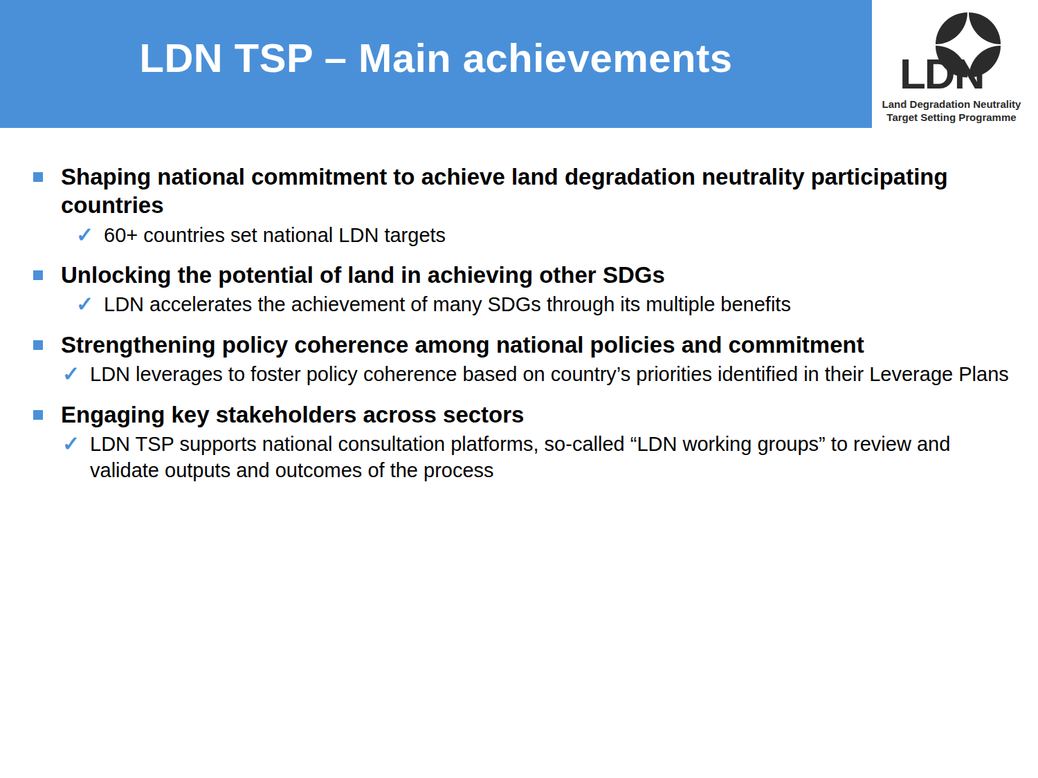LDN TSP – Main achievements
LDN
Land Degradation Neutrality
Target Setting Programme
Shaping national commitment to achieve land degradation neutrality participating countries
60+ countries set national LDN targets
Unlocking the potential of land in achieving other SDGs
LDN accelerates the achievement of many SDGs through its multiple benefits
Strengthening policy coherence among national policies and commitment
LDN leverages to foster policy coherence based on country’s priorities identified in their Leverage Plans
Engaging key stakeholders across sectors
LDN TSP supports national consultation platforms, so-called “LDN working groups” to review and validate outputs and outcomes of the process